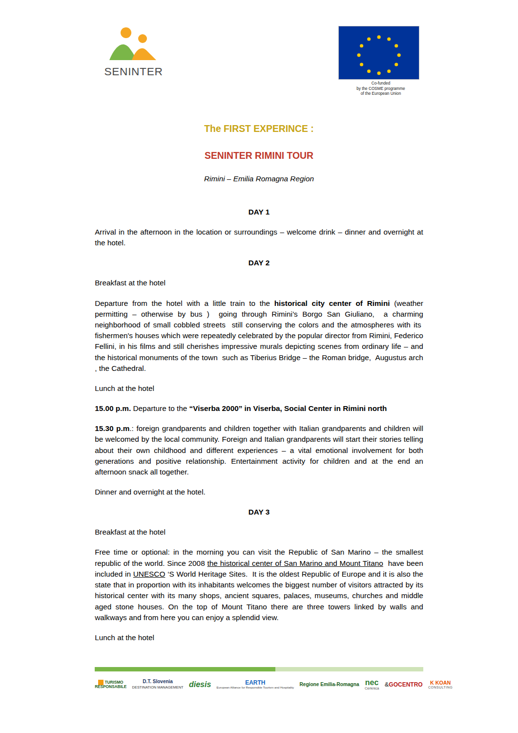SENINTER
Co-funded
by the COSME programme
of the European Union
The FIRST EXPERINCE :
SENINTER RIMINI TOUR
Rimini – Emilia Romagna Region
DAY 1
Arrival in the afternoon in the location or surroundings – welcome drink – dinner and overnight at the hotel.
DAY 2
Breakfast at the hotel
Departure from the hotel with a little train to the historical city center of Rimini (weather permitting – otherwise by bus ) going through Rimini’s Borgo San Giuliano, a charming neighborhood of small cobbled streets still conserving the colors and the atmospheres with its fishermen's houses which were repeatedly celebrated by the popular director from Rimini, Federico Fellini, in his films and still cherishes impressive murals depicting scenes from ordinary life – and the historical monuments of the town such as Tiberius Bridge – the Roman bridge, Augustus arch , the Cathedral.
Lunch at the hotel
15.00 p.m. Departure to the “Viserba 2000” in Viserba, Social Center in Rimini north
15.30 p.m.: foreign grandparents and children together with Italian grandparents and children will be welcomed by the local community. Foreign and Italian grandparents will start their stories telling about their own childhood and different experiences – a vital emotional involvement for both generations and positive relationship. Entertainment activity for children and at the end an afternoon snack all together.
Dinner and overnight at the hotel.
DAY 3
Breakfast at the hotel
Free time or optional: in the morning you can visit the Republic of San Marino – the smallest republic of the world. Since 2008 the historical center of San Marino and Mount Titano have been included in UNESCO ‘S World Heritage Sites. It is the oldest Republic of Europe and it is also the state that in proportion with its inhabitants welcomes the biggest number of visitors attracted by its historical center with its many shops, ancient squares, palaces, museums, churches and middle aged stone houses. On the top of Mount Titano there are three towers linked by walls and walkways and from here you can enjoy a splendid view.
Lunch at the hotel
TURISMO
RESPONSABILE
D.T. Slovenia
DESTINATION MANAGEMENT
diesis
EARTHEuropean Alliance for Responsible Tourism and Hospitality
Regione Emilia-Romagna
necCerknica
&GOCENTRO
K KOANCONSULTING